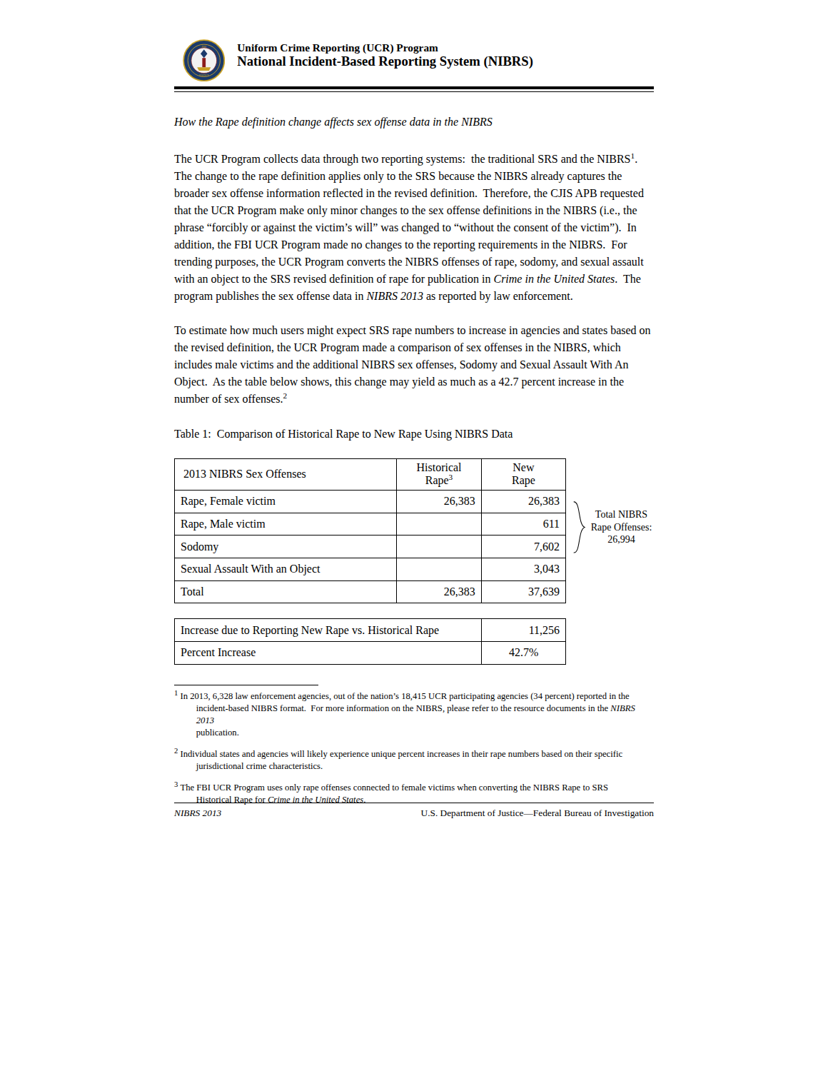FBI JUSTICE
Uniform Crime Reporting (UCR) Program
National Incident-Based Reporting System (NIBRS)
How the Rape definition change affects sex offense data in the NIBRS
The UCR Program collects data through two reporting systems: the traditional SRS and the NIBRS1. The change to the rape definition applies only to the SRS because the NIBRS already captures the broader sex offense information reflected in the revised definition. Therefore, the CJIS APB requested that the UCR Program make only minor changes to the sex offense definitions in the NIBRS (i.e., the phrase “forcibly or against the victim’s will” was changed to “without the consent of the victim”). In addition, the FBI UCR Program made no changes to the reporting requirements in the NIBRS. For trending purposes, the UCR Program converts the NIBRS offenses of rape, sodomy, and sexual assault with an object to the SRS revised definition of rape for publication in Crime in the United States. The program publishes the sex offense data in NIBRS 2013 as reported by law enforcement.
To estimate how much users might expect SRS rape numbers to increase in agencies and states based on the revised definition, the UCR Program made a comparison of sex offenses in the NIBRS, which includes male victims and the additional NIBRS sex offenses, Sodomy and Sexual Assault With An Object. As the table below shows, this change may yield as much as a 42.7 percent increase in the number of sex offenses.2
Table 1: Comparison of Historical Rape to New Rape Using NIBRS Data
| 2013 NIBRS Sex Offenses | Historical Rape 3 | New Rape |
| --- | --- | --- |
| Rape, Female victim | 26,383 | 26,383 |
| Rape, Male victim | | 611 |
| Sodomy | | 7,602 |
| Sexual Assault With an Object | | 3,043 |
| Total | 26,383 | 37,639 |
Total NIBRS
Rape Offenses:
26,994
| Increase due to Reporting New Rape vs. Historical Rape | 11,256 |
| Percent Increase | 42.7% |
1 In 2013, 6,328 law enforcement agencies, out of the nation’s 18,415 UCR participating agencies (34 percent) reported in the incident-based NIBRS format. For more information on the NIBRS, please refer to the resource documents in the NIBRS 2013 publication.
2 Individual states and agencies will likely experience unique percent increases in their rape numbers based on their specific jurisdictional crime characteristics.
3 The FBI UCR Program uses only rape offenses connected to female victims when converting the NIBRS Rape to SRS Historical Rape for Crime in the United States.
NIBRS 2013
U.S. Department of Justice—Federal Bureau of Investigation